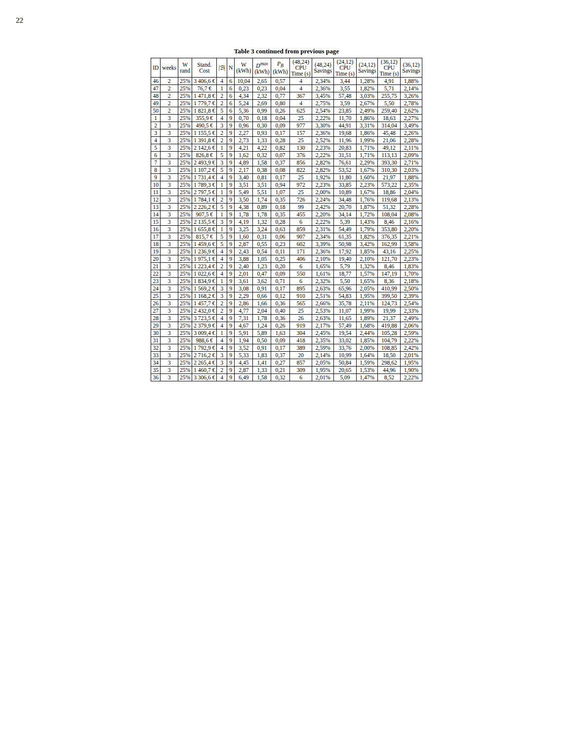22
Table 3 continued from previous page
| ID | weeks | W rand | Stand. Cost | /ℬ/ | N | W (kWh) | D max (kWh) | P B (kWh) | (48,24) CPU Time (s) | (48,24) Savings | (24,12) CPU Time (s) | (24,12) Savings | (36,12) CPU Time (s) | (36,12) Savings |
| --- | --- | --- | --- | --- | --- | --- | --- | --- | --- | --- | --- | --- | --- | --- |
| 46 | 2 | 25% | 3 406,6 € | 4 | 6 | 10,04 | 2,65 | 0,57 | 4 | 2,34% | 3,44 | 1,28% | 4,91 | 1,88% |
| 47 | 2 | 25% | 76,7 € | 1 | 6 | 0,23 | 0,23 | 0,04 | 4 | 2,36% | 3,55 | 1,82% | 5,71 | 2,14% |
| 48 | 2 | 25% | 1 471,8 € | 2 | 6 | 4,34 | 2,32 | 0,77 | 367 | 3,45% | 57,48 | 3,03% | 255,75 | 3,26% |
| 49 | 2 | 25% | 1 779,7 € | 2 | 6 | 5,24 | 2,69 | 0,80 | 4 | 2,75% | 3,59 | 2,67% | 5,50 | 2,78% |
| 50 | 2 | 25% | 1 821,8 € | 5 | 6 | 5,36 | 0,99 | 0,26 | 625 | 2,54% | 23,85 | 2,49% | 259,40 | 2,62% |
| 1 | 3 | 25% | 355,9 € | 4 | 9 | 0,70 | 0,18 | 0,04 | 25 | 2,22% | 11,70 | 1,86% | 18,63 | 2,27% |
| 2 | 3 | 25% | 490,5 € | 3 | 9 | 0,96 | 0,30 | 0,09 | 977 | 3,30% | 44,91 | 3,31% | 314,04 | 3,49% |
| 3 | 3 | 25% | 1 155,5 € | 2 | 9 | 2,27 | 0,93 | 0,17 | 157 | 2,36% | 19,68 | 1,86% | 45,48 | 2,26% |
| 4 | 3 | 25% | 1 391,8 € | 2 | 9 | 2,73 | 1,33 | 0,28 | 25 | 2,52% | 11,96 | 1,99% | 21,06 | 2,28% |
| 5 | 3 | 25% | 2 142,6 € | 1 | 9 | 4,21 | 4,22 | 0,82 | 130 | 2,23% | 20,83 | 1,71% | 49,12 | 2,11% |
| 6 | 3 | 25% | 826,8 € | 5 | 9 | 1,62 | 0,32 | 0,07 | 376 | 2,22% | 31,51 | 1,71% | 113,13 | 2,09% |
| 7 | 3 | 25% | 2 493,9 € | 3 | 9 | 4,89 | 1,58 | 0,37 | 856 | 2,82% | 76,61 | 2,29% | 393,30 | 2,71% |
| 8 | 3 | 25% | 1 107,2 € | 5 | 9 | 2,17 | 0,38 | 0,08 | 822 | 2,82% | 53,52 | 1,67% | 310,30 | 2,03% |
| 9 | 3 | 25% | 1 731,4 € | 4 | 9 | 3,40 | 0,81 | 0,17 | 25 | 1,92% | 11,80 | 1,60% | 21,97 | 1,88% |
| 10 | 3 | 25% | 1 789,3 € | 1 | 9 | 3,51 | 3,51 | 0,94 | 972 | 2,23% | 33,85 | 2,23% | 573,22 | 2,35% |
| 11 | 3 | 25% | 2 797,5 € | 1 | 9 | 5,49 | 5,51 | 1,07 | 25 | 2,00% | 10,89 | 1,67% | 18,86 | 2,04% |
| 12 | 3 | 25% | 1 784,1 € | 2 | 9 | 3,50 | 1,74 | 0,35 | 726 | 2,24% | 34,48 | 1,76% | 119,68 | 2,13% |
| 13 | 3 | 25% | 2 226,2 € | 5 | 9 | 4,38 | 0,89 | 0,18 | 99 | 2,42% | 20,70 | 1,87% | 51,32 | 2,28% |
| 14 | 3 | 25% | 907,5 € | 1 | 9 | 1,78 | 1,78 | 0,35 | 455 | 2,20% | 34,14 | 1,72% | 108,04 | 2,08% |
| 15 | 3 | 25% | 2 135,5 € | 3 | 9 | 4,19 | 1,32 | 0,28 | 6 | 2,22% | 5,39 | 1,43% | 8,46 | 2,16% |
| 16 | 3 | 25% | 1 655,8 € | 1 | 9 | 3,25 | 3,24 | 0,63 | 859 | 2,31% | 54,49 | 1,79% | 353,80 | 2,20% |
| 17 | 3 | 25% | 815,7 € | 5 | 9 | 1,60 | 0,31 | 0,06 | 907 | 2,34% | 61,35 | 1,82% | 376,35 | 2,21% |
| 18 | 3 | 25% | 1 459,6 € | 5 | 9 | 2,87 | 0,55 | 0,23 | 602 | 3,39% | 50,98 | 3,42% | 162,99 | 3,58% |
| 19 | 3 | 25% | 1 236,9 € | 4 | 9 | 2,43 | 0,54 | 0,11 | 171 | 2,36% | 17,92 | 1,85% | 43,16 | 2,25% |
| 20 | 3 | 25% | 1 975,1 € | 4 | 9 | 3,88 | 1,05 | 0,25 | 406 | 2,10% | 19,40 | 2,10% | 121,70 | 2,23% |
| 21 | 3 | 25% | 1 223,4 € | 2 | 9 | 2,40 | 1,23 | 0,20 | 6 | 1,65% | 5,79 | 1,32% | 8,46 | 1,83% |
| 22 | 3 | 25% | 1 022,6 € | 4 | 9 | 2,01 | 0,47 | 0,09 | 550 | 1,61% | 18,77 | 1,57% | 147,19 | 1,70% |
| 23 | 3 | 25% | 1 834,9 € | 1 | 9 | 3,61 | 3,62 | 0,71 | 6 | 2,32% | 5,50 | 1,65% | 8,36 | 2,18% |
| 24 | 3 | 25% | 1 569,2 € | 3 | 9 | 3,08 | 0,91 | 0,17 | 895 | 2,63% | 65,96 | 2,05% | 410,99 | 2,50% |
| 25 | 3 | 25% | 1 168,2 € | 3 | 9 | 2,29 | 0,66 | 0,12 | 910 | 2,51% | 54,83 | 1,95% | 399,50 | 2,39% |
| 26 | 3 | 25% | 1 457,7 € | 2 | 9 | 2,86 | 1,66 | 0,36 | 565 | 2,66% | 35,78 | 2,11% | 124,73 | 2,54% |
| 27 | 3 | 25% | 2 432,0 € | 2 | 9 | 4,77 | 2,04 | 0,40 | 25 | 2,53% | 11,07 | 1,99% | 19,99 | 2,33% |
| 28 | 3 | 25% | 3 723,5 € | 4 | 9 | 7,31 | 1,78 | 0,36 | 26 | 2,63% | 11,65 | 1,89% | 21,37 | 2,49% |
| 29 | 3 | 25% | 2 379,9 € | 4 | 9 | 4,67 | 1,24 | 0,26 | 919 | 2,17% | 57,49 | 1,68% | 419,88 | 2,06% |
| 30 | 3 | 25% | 3 009,4 € | 1 | 9 | 5,91 | 5,89 | 1,63 | 304 | 2,45% | 19,54 | 2,44% | 105,28 | 2,59% |
| 31 | 3 | 25% | 988,6 € | 4 | 9 | 1,94 | 0,50 | 0,09 | 418 | 2,35% | 33,02 | 1,85% | 104,79 | 2,22% |
| 32 | 3 | 25% | 1 792,9 € | 4 | 9 | 3,52 | 0,91 | 0,17 | 389 | 2,59% | 33,76 | 2,00% | 108,85 | 2,42% |
| 33 | 3 | 25% | 2 716,2 € | 3 | 9 | 5,33 | 1,83 | 0,37 | 20 | 2,14% | 10,99 | 1,64% | 18,50 | 2,01% |
| 34 | 3 | 25% | 2 265,4 € | 3 | 9 | 4,45 | 1,41 | 0,27 | 857 | 2,05% | 50,84 | 1,59% | 298,62 | 1,95% |
| 35 | 3 | 25% | 1 460,7 € | 2 | 9 | 2,87 | 1,33 | 0,21 | 309 | 1,95% | 20,65 | 1,53% | 44,96 | 1,90% |
| 36 | 3 | 25% | 3 306,6 € | 4 | 9 | 6,49 | 1,58 | 0,32 | 6 | 2,01% | 5,09 | 1,47% | 8,52 | 2,22% |